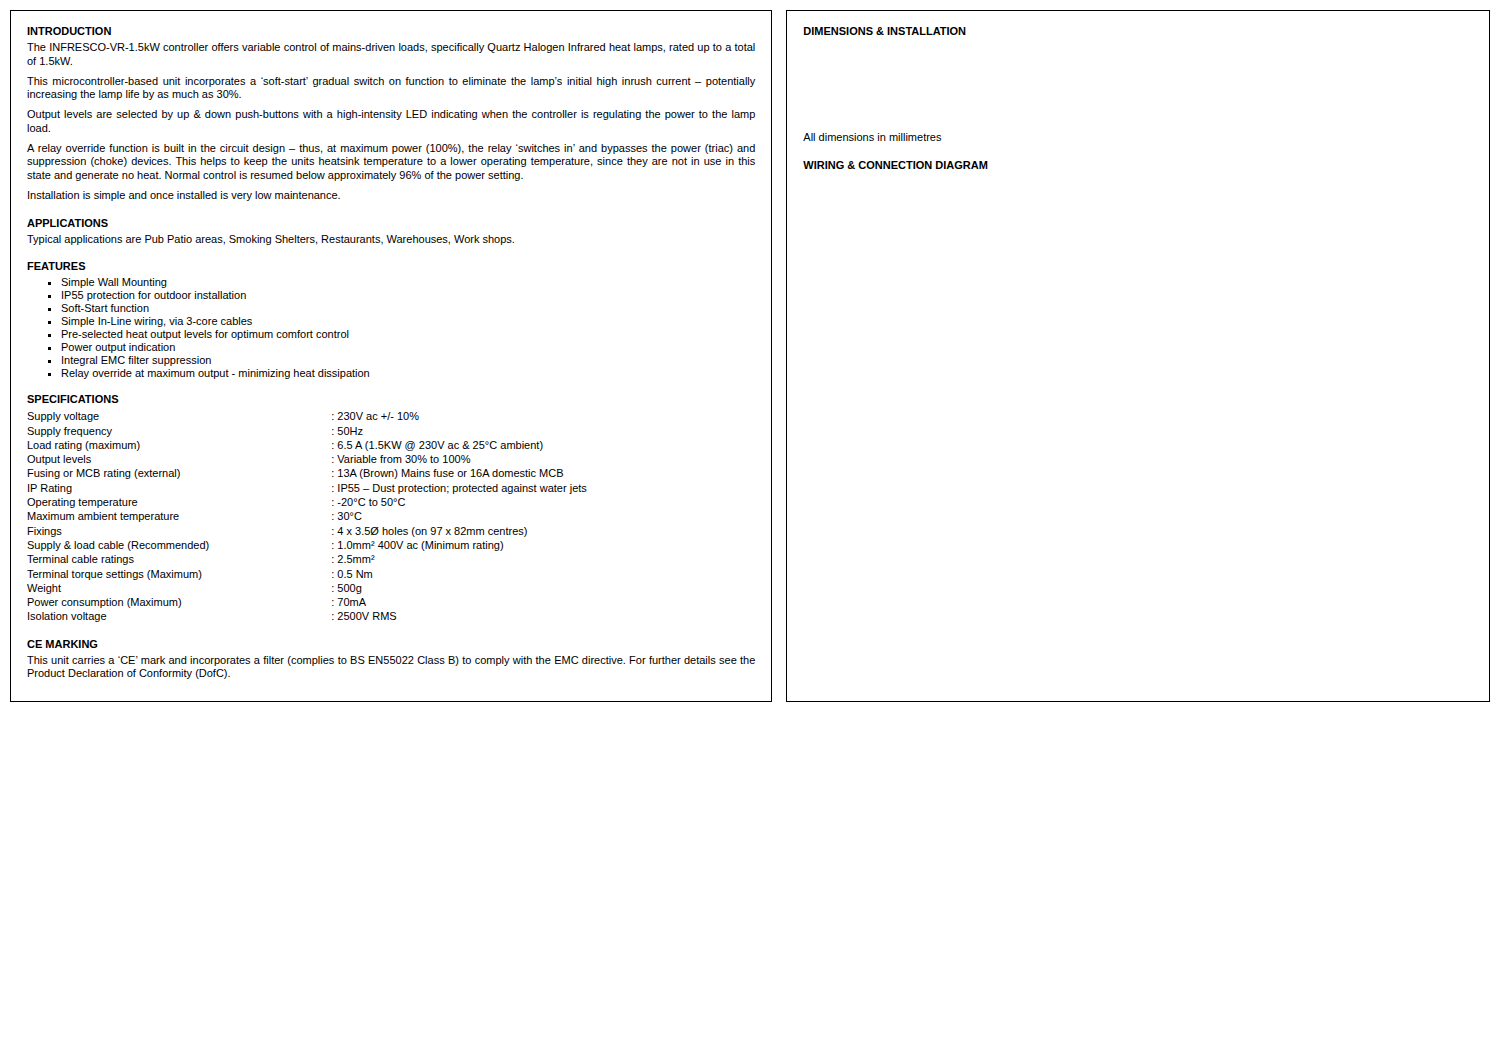Introduction
The INFRESCO-VR-1.5kW controller offers variable control of mains-driven loads, specifically Quartz Halogen Infrared heat lamps, rated up to a total of 1.5kW.
This microcontroller-based unit incorporates a ‘soft-start’ gradual switch on function to eliminate the lamp’s initial high inrush current – potentially increasing the lamp life by as much as 30%.
Output levels are selected by up & down push-buttons with a high-intensity LED indicating when the controller is regulating the power to the lamp load.
A relay override function is built in the circuit design – thus, at maximum power (100%), the relay ‘switches in’ and bypasses the power (triac) and suppression (choke) devices. This helps to keep the units heatsink temperature to a lower operating temperature, since they are not in use in this state and generate no heat. Normal control is resumed below approximately 96% of the power setting.
Installation is simple and once installed is very low maintenance.
Applications
Typical applications are Pub Patio areas, Smoking Shelters, Restaurants, Warehouses, Work shops.
Features
Simple Wall Mounting
IP55 protection for outdoor installation
Soft-Start function
Simple In-Line wiring, via 3-core cables
Pre-selected heat output levels for optimum comfort control
Power output indication
Integral EMC filter suppression
Relay override at maximum output - minimizing heat dissipation
Specifications
| Supply voltage | : 230V ac +/- 10% |
| Supply frequency | : 50Hz |
| Load rating (maximum) | : 6.5 A (1.5KW @ 230V ac & 25°C ambient) |
| Output levels | : Variable from 30% to 100% |
| Fusing or MCB rating (external) | : 13A (Brown) Mains fuse or 16A domestic MCB |
| IP Rating | : IP55 – Dust protection; protected against water jets |
| Operating temperature | : -20°C to 50°C |
| Maximum ambient temperature | : 30°C |
| Fixings | : 4 x 3.5Ø holes (on 97 x 82mm centres) |
| Supply & load cable (Recommended) | : 1.0mm² 400V ac (Minimum rating) |
| Terminal cable ratings | : 2.5mm² |
| Terminal torque settings (Maximum) | : 0.5 Nm |
| Weight | : 500g |
| Power consumption (Maximum) | : 70mA |
| Isolation voltage | : 2500V RMS |
CE Marking
This unit carries a ‘CE’ mark and incorporates a filter (complies to BS EN55022 Class B) to comply with the EMC directive. For further details see the Product Declaration of Conformity (DofC).
Dimensions & Installation
All dimensions in millimetres
Wiring & Connection Diagram